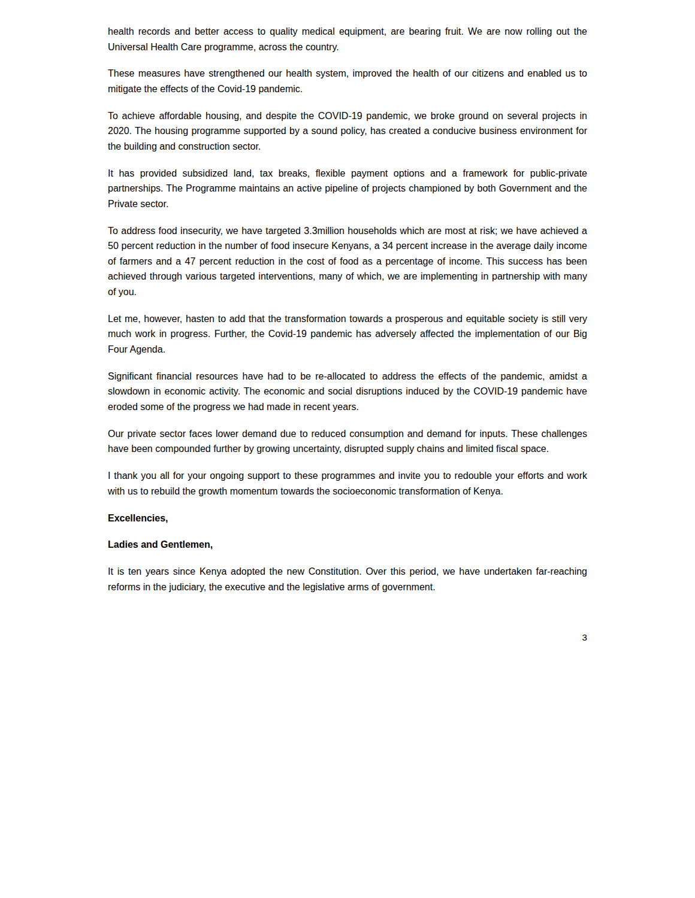health records and better access to quality medical equipment, are bearing fruit. We are now rolling out the Universal Health Care programme, across the country.
These measures have strengthened our health system, improved the health of our citizens and enabled us to mitigate the effects of the Covid-19 pandemic.
To achieve affordable housing, and despite the COVID-19 pandemic, we broke ground on several projects in 2020. The housing programme supported by a sound policy, has created a conducive business environment for the building and construction sector.
It has provided subsidized land, tax breaks, flexible payment options and a framework for public-private partnerships. The Programme maintains an active pipeline of projects championed by both Government and the Private sector.
To address food insecurity, we have targeted 3.3million households which are most at risk; we have achieved a 50 percent reduction in the number of food insecure Kenyans, a 34 percent increase in the average daily income of farmers and a 47 percent reduction in the cost of food as a percentage of income. This success has been achieved through various targeted interventions, many of which, we are implementing in partnership with many of you.
Let me, however, hasten to add that the transformation towards a prosperous and equitable society is still very much work in progress. Further, the Covid-19 pandemic has adversely affected the implementation of our Big Four Agenda.
Significant financial resources have had to be re-allocated to address the effects of the pandemic, amidst a slowdown in economic activity. The economic and social disruptions induced by the COVID-19 pandemic have eroded some of the progress we had made in recent years.
Our private sector faces lower demand due to reduced consumption and demand for inputs. These challenges have been compounded further by growing uncertainty, disrupted supply chains and limited fiscal space.
I thank you all for your ongoing support to these programmes and invite you to redouble your efforts and work with us to rebuild the growth momentum towards the socioeconomic transformation of Kenya.
Excellencies,
Ladies and Gentlemen,
It is ten years since Kenya adopted the new Constitution. Over this period, we have undertaken far-reaching reforms in the judiciary, the executive and the legislative arms of government.
3